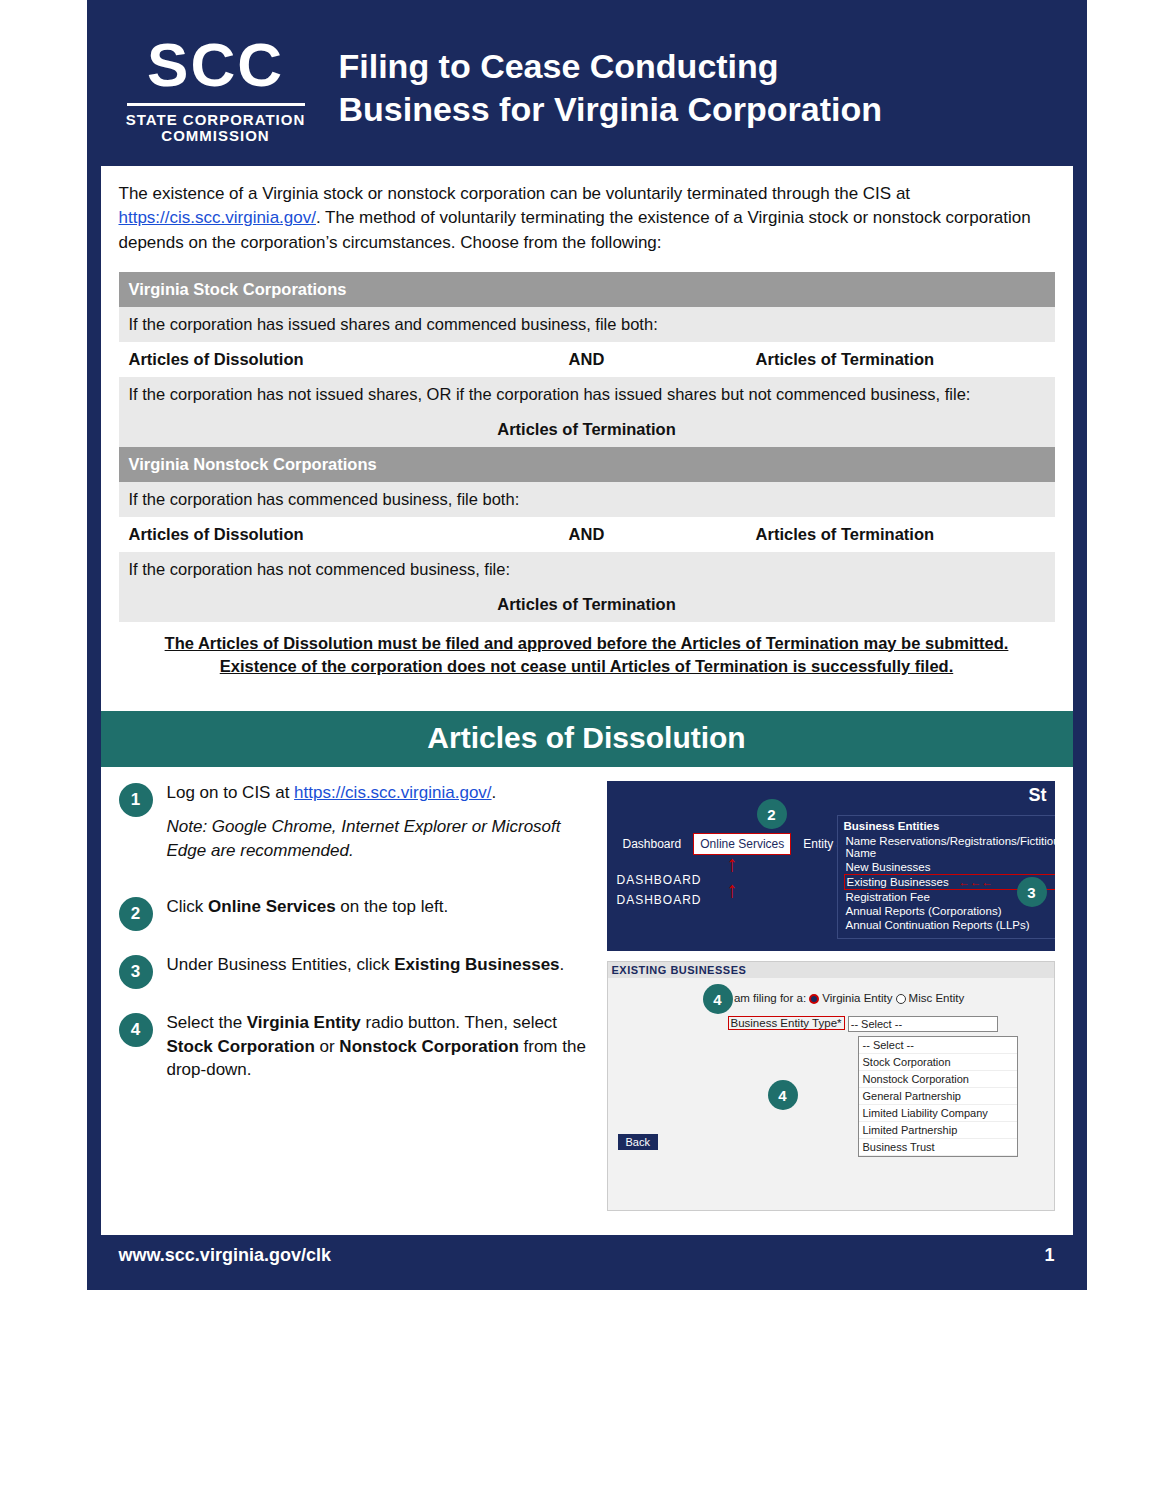SCC
STATE CORPORATION
COMMISSION
Filing to Cease Conducting
Business for Virginia Corporation
The existence of a Virginia stock or nonstock corporation can be voluntarily terminated through the CIS at https://cis.scc.virginia.gov/. The method of voluntarily terminating the existence of a Virginia stock or nonstock corporation depends on the corporation’s circumstances. Choose from the following:
| Virginia Stock Corporations |
| If the corporation has issued shares and commenced business, file both: |
| Articles of Dissolution | AND | Articles of Termination |
| If the corporation has not issued shares, OR if the corporation has issued shares but not commenced business, file: |
| Articles of Termination |
| Virginia Nonstock Corporations |
| If the corporation has commenced business, file both: |
| Articles of Dissolution | AND | Articles of Termination |
| If the corporation has not commenced business, file: |
| Articles of Termination |
The Articles of Dissolution must be filed and approved before the Articles of Termination may be submitted. Existence of the corporation does not cease until Articles of Termination is successfully filed.
Articles of Dissolution
1
Log on to CIS at https://cis.scc.virginia.gov/.
Note: Google Chrome, Internet Explorer or Microsoft Edge are recommended.
2
Click Online Services on the top left.
3
Under Business Entities, click Existing Businesses.
4
Select the Virginia Entity radio button. Then, select Stock Corporation or Nonstock Corporation from the drop-down.
St
Dashboard Online Services Entity Search
DASHBOARD
DASHBOARD
↑
↑
Business Entities
Name Reservations/Registrations/Fictitious Name
New Businesses
Existing Businesses ←←←
Registration Fee
Annual Reports (Corporations)
Annual Continuation Reports (LLPs)
2
3
EXISTING BUSINESSES
I am filing for a: Virginia Entity Misc Entity
Business Entity Type* -- Select --
-- Select --
Stock Corporation
Nonstock Corporation
General Partnership
Limited Liability Company
Limited Partnership
Business Trust
Back
4
4
www.scc.virginia.gov/clk
1